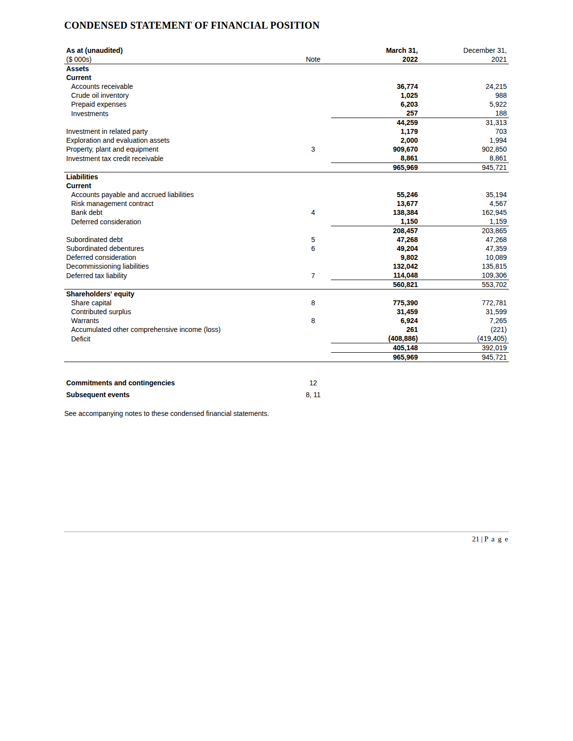CONDENSED STATEMENT OF FINANCIAL POSITION
| As at (unaudited) | | March 31, | December 31, |
| ($ 000s) | Note | 2022 | 2021 |
| Assets | | | |
| Current | | | |
| Accounts receivable | | 36,774 | 24,215 |
| Crude oil inventory | | 1,025 | 988 |
| Prepaid expenses | | 6,203 | 5,922 |
| Investments | | 257 | 188 |
| | | 44,259 | 31,313 |
| Investment in related party | | 1,179 | 703 |
| Exploration and evaluation assets | | 2,000 | 1,994 |
| Property, plant and equipment | 3 | 909,670 | 902,850 |
| Investment tax credit receivable | | 8,861 | 8,861 |
| | | 965,969 | 945,721 |
| Liabilities | | | |
| Current | | | |
| Accounts payable and accrued liabilities | | 55,246 | 35,194 |
| Risk management contract | | 13,677 | 4,567 |
| Bank debt | 4 | 138,384 | 162,945 |
| Deferred consideration | | 1,150 | 1,159 |
| | | 208,457 | 203,865 |
| Subordinated debt | 5 | 47,268 | 47,268 |
| Subordinated debentures | 6 | 49,204 | 47,359 |
| Deferred consideration | | 9,802 | 10,089 |
| Decommissioning liabilities | | 132,042 | 135,815 |
| Deferred tax liability | 7 | 114,048 | 109,306 |
| | | 560,821 | 553,702 |
| Shareholders' equity | | | |
| Share capital | 8 | 775,390 | 772,781 |
| Contributed surplus | | 31,459 | 31,599 |
| Warrants | 8 | 6,924 | 7,265 |
| Accumulated other comprehensive income (loss) | | 261 | (221) |
| Deficit | | (408,886) | (419,405) |
| | | 405,148 | 392,019 |
| | | 965,969 | 945,721 |
| Commitments and contingencies | 12 | |
| Subsequent events | 8, 11 | |
See accompanying notes to these condensed financial statements.
21 | P a g e